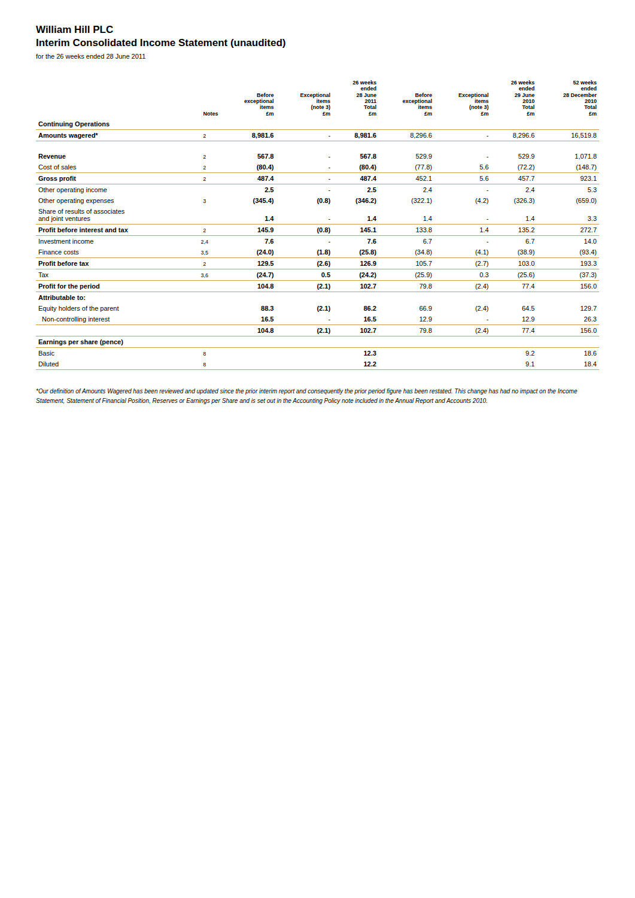William Hill PLC
Interim Consolidated Income Statement (unaudited)
for the 26 weeks ended 28 June 2011
| | Notes | Before exceptional items £m | Exceptional items (note 3) £m | 26 weeks ended 28 June 2011 Total £m | Before exceptional items £m | Exceptional items (note 3) £m | 26 weeks ended 29 June 2010 Total £m | 52 weeks ended 28 December 2010 Total £m |
| --- | --- | --- | --- | --- | --- | --- | --- | --- |
| Continuing Operations | |
| Amounts wagered* | 2 | 8,981.6 | - | 8,981.6 | 8,296.6 | - | 8,296.6 | 16,519.8 |
| Revenue | 2 | 567.8 | - | 567.8 | 529.9 | - | 529.9 | 1,071.8 |
| Cost of sales | 2 | (80.4) | - | (80.4) | (77.8) | 5.6 | (72.2) | (148.7) |
| Gross profit | 2 | 487.4 | - | 487.4 | 452.1 | 5.6 | 457.7 | 923.1 |
| Other operating income | | 2.5 | - | 2.5 | 2.4 | - | 2.4 | 5.3 |
| Other operating expenses | 3 | (345.4) | (0.8) | (346.2) | (322.1) | (4.2) | (326.3) | (659.0) |
| Share of results of associates and joint ventures | | 1.4 | - | 1.4 | 1.4 | - | 1.4 | 3.3 |
| Profit before interest and tax | 2 | 145.9 | (0.8) | 145.1 | 133.8 | 1.4 | 135.2 | 272.7 |
| Investment income | 2,4 | 7.6 | - | 7.6 | 6.7 | - | 6.7 | 14.0 |
| Finance costs | 3,5 | (24.0) | (1.8) | (25.8) | (34.8) | (4.1) | (38.9) | (93.4) |
| Profit before tax | 2 | 129.5 | (2.6) | 126.9 | 105.7 | (2.7) | 103.0 | 193.3 |
| Tax | 3,6 | (24.7) | 0.5 | (24.2) | (25.9) | 0.3 | (25.6) | (37.3) |
| Profit for the period | | 104.8 | (2.1) | 102.7 | 79.8 | (2.4) | 77.4 | 156.0 |
| Attributable to: | |
| Equity holders of the parent | | 88.3 | (2.1) | 86.2 | 66.9 | (2.4) | 64.5 | 129.7 |
| Non-controlling interest | | 16.5 | - | 16.5 | 12.9 | - | 12.9 | 26.3 |
| | | 104.8 | (2.1) | 102.7 | 79.8 | (2.4) | 77.4 | 156.0 |
| Earnings per share (pence) |
| Basic | 8 | | | 12.3 | | | 9.2 | 18.6 |
| Diluted | 8 | | | 12.2 | | | 9.1 | 18.4 |
*Our definition of Amounts Wagered has been reviewed and updated since the prior interim report and consequently the prior period figure has been restated. This change has had no impact on the Income Statement, Statement of Financial Position, Reserves or Earnings per Share and is set out in the Accounting Policy note included in the Annual Report and Accounts 2010.